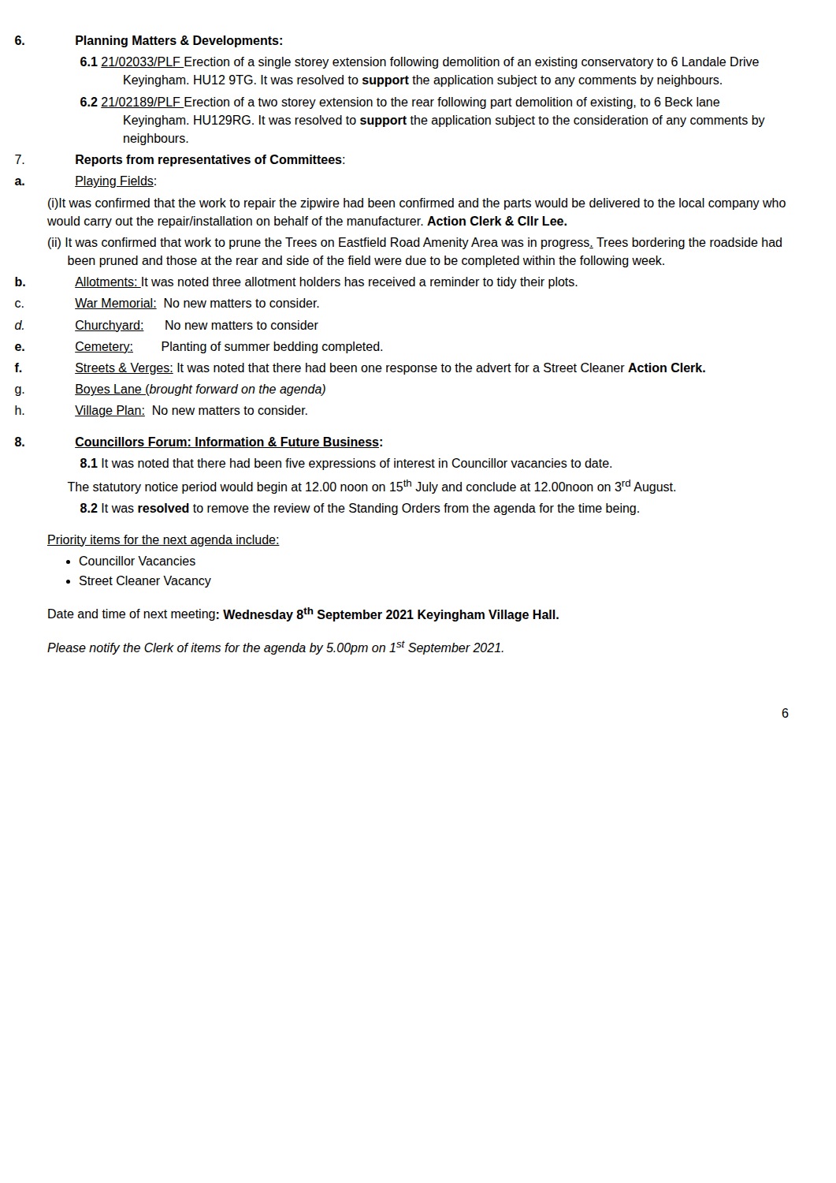6. Planning Matters & Developments:
6.1 21/02033/PLF Erection of a single storey extension following demolition of an existing conservatory to 6 Landale Drive Keyingham. HU12 9TG. It was resolved to support the application subject to any comments by neighbours.
6.2 21/02189/PLF Erection of a two storey extension to the rear following part demolition of existing, to 6 Beck lane Keyingham. HU129RG. It was resolved to support the application subject to the consideration of any comments by neighbours.
7. Reports from representatives of Committees:
a. Playing Fields:
(i)It was confirmed that the work to repair the zipwire had been confirmed and the parts would be delivered to the local company who would carry out the repair/installation on behalf of the manufacturer. Action Clerk & Cllr Lee.
(ii) It was confirmed that work to prune the Trees on Eastfield Road Amenity Area was in progress. Trees bordering the roadside had been pruned and those at the rear and side of the field were due to be completed within the following week.
b. Allotments: It was noted three allotment holders has received a reminder to tidy their plots.
c. War Memorial: No new matters to consider.
d. Churchyard: No new matters to consider
e. Cemetery: Planting of summer bedding completed.
f. Streets & Verges: It was noted that there had been one response to the advert for a Street Cleaner Action Clerk.
g. Boyes Lane (brought forward on the agenda)
h. Village Plan: No new matters to consider.
8. Councillors Forum: Information & Future Business:
8.1 It was noted that there had been five expressions of interest in Councillor vacancies to date.
The statutory notice period would begin at 12.00 noon on 15th July and conclude at 12.00noon on 3rd August.
8.2 It was resolved to remove the review of the Standing Orders from the agenda for the time being.
Priority items for the next agenda include:
Councillor Vacancies
Street Cleaner Vacancy
Date and time of next meeting: Wednesday 8th September 2021 Keyingham Village Hall.
Please notify the Clerk of items for the agenda by 5.00pm on 1st September 2021.
6